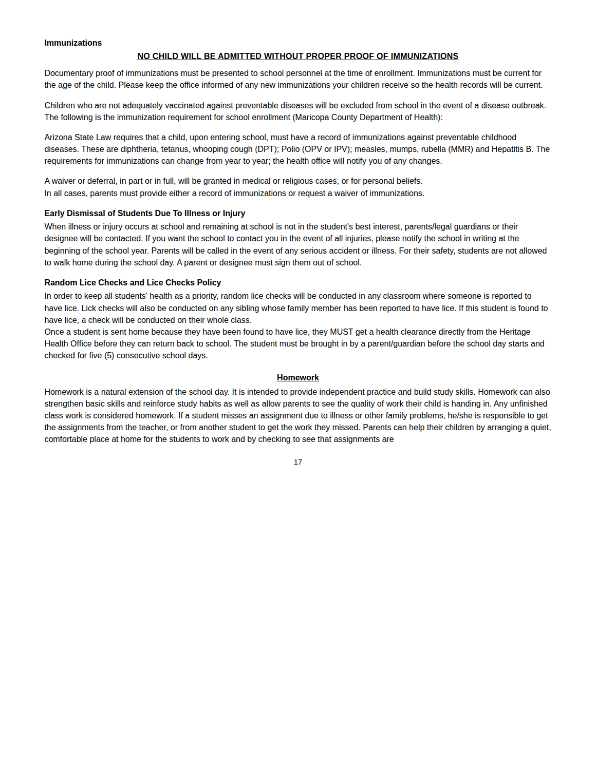Immunizations
NO CHILD WILL BE ADMITTED WITHOUT PROPER PROOF OF IMMUNIZATIONS
Documentary proof of immunizations must be presented to school personnel at the time of enrollment. Immunizations must be current for the age of the child. Please keep the office informed of any new immunizations your children receive so the health records will be current.
Children who are not adequately vaccinated against preventable diseases will be excluded from school in the event of a disease outbreak. The following is the immunization requirement for school enrollment (Maricopa County Department of Health):
Arizona State Law requires that a child, upon entering school, must have a record of immunizations against preventable childhood diseases. These are diphtheria, tetanus, whooping cough (DPT); Polio (OPV or IPV); measles, mumps, rubella (MMR) and Hepatitis B. The requirements for immunizations can change from year to year; the health office will notify you of any changes.
A waiver or deferral, in part or in full, will be granted in medical or religious cases, or for personal beliefs.
In all cases, parents must provide either a record of immunizations or request a waiver of immunizations.
Early Dismissal of Students Due To Illness or Injury
When illness or injury occurs at school and remaining at school is not in the student's best interest, parents/legal guardians or their designee will be contacted. If you want the school to contact you in the event of all injuries, please notify the school in writing at the beginning of the school year. Parents will be called in the event of any serious accident or illness. For their safety, students are not allowed to walk home during the school day. A parent or designee must sign them out of school.
Random Lice Checks and Lice Checks Policy
In order to keep all students' health as a priority, random lice checks will be conducted in any classroom where someone is reported to have lice. Lick checks will also be conducted on any sibling whose family member has been reported to have lice. If this student is found to have lice, a check will be conducted on their whole class.
Once a student is sent home because they have been found to have lice, they MUST get a health clearance directly from the Heritage Health Office before they can return back to school. The student must be brought in by a parent/guardian before the school day starts and checked for five (5) consecutive school days.
Homework
Homework is a natural extension of the school day. It is intended to provide independent practice and build study skills. Homework can also strengthen basic skills and reinforce study habits as well as allow parents to see the quality of work their child is handing in. Any unfinished class work is considered homework. If a student misses an assignment due to illness or other family problems, he/she is responsible to get the assignments from the teacher, or from another student to get the work they missed. Parents can help their children by arranging a quiet, comfortable place at home for the students to work and by checking to see that assignments are
17